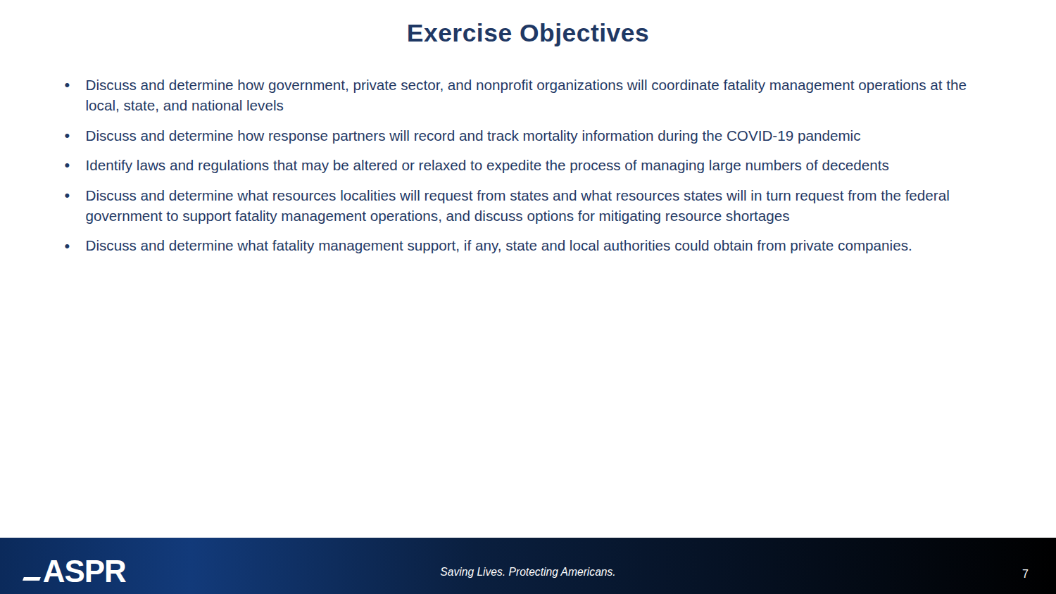Exercise Objectives
Discuss and determine how government, private sector, and nonprofit organizations will coordinate fatality management operations at the local, state, and national levels
Discuss and determine how response partners will record and track mortality information during the COVID-19 pandemic
Identify laws and regulations that may be altered or relaxed to expedite the process of managing large numbers of decedents
Discuss and determine what resources localities will request from states and what resources states will in turn request from the federal government to support fatality management operations, and discuss options for mitigating resource shortages
Discuss and determine what fatality management support, if any, state and local authorities could obtain from private companies.
ASPR
Saving Lives. Protecting Americans.
7